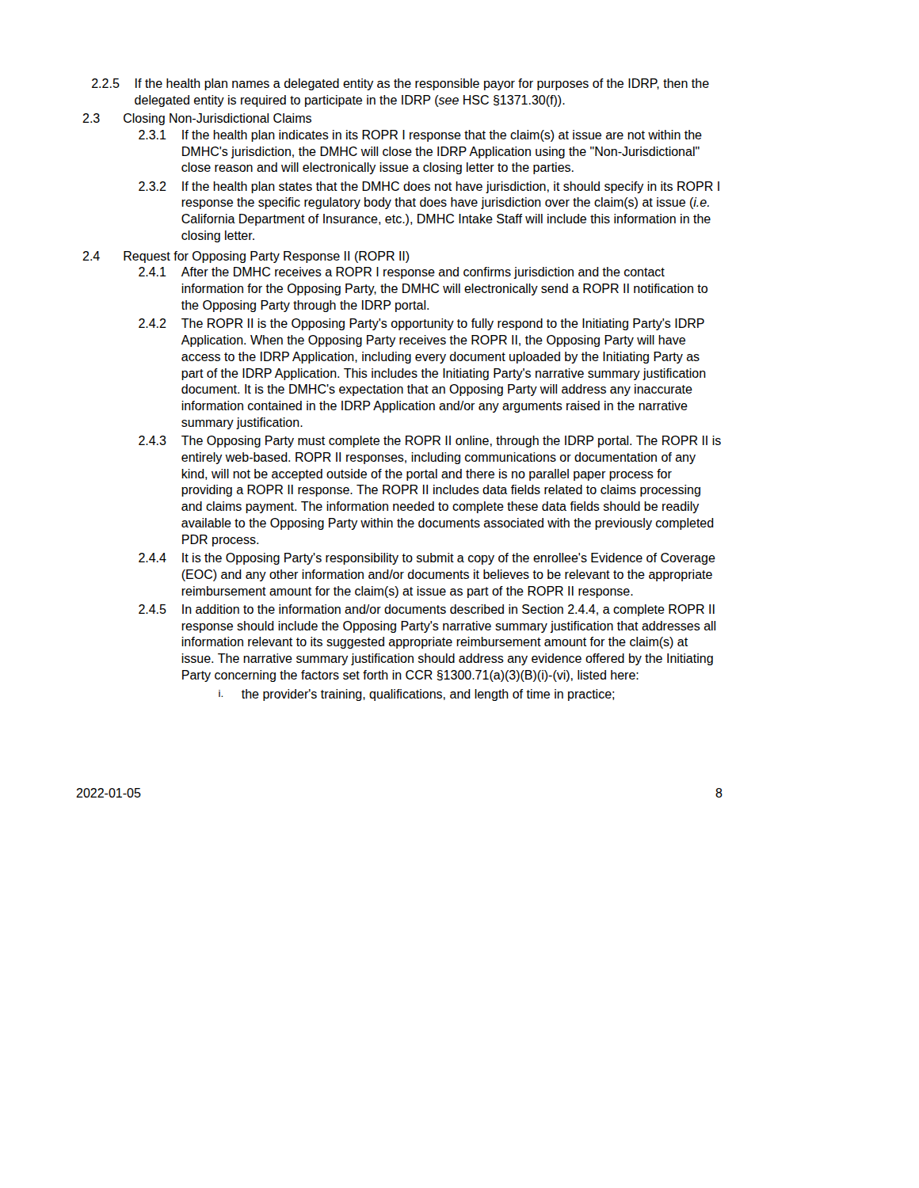2.2.5 If the health plan names a delegated entity as the responsible payor for purposes of the IDRP, then the delegated entity is required to participate in the IDRP (see HSC §1371.30(f)).
2.3 Closing Non-Jurisdictional Claims
2.3.1 If the health plan indicates in its ROPR I response that the claim(s) at issue are not within the DMHC's jurisdiction, the DMHC will close the IDRP Application using the "Non-Jurisdictional" close reason and will electronically issue a closing letter to the parties.
2.3.2 If the health plan states that the DMHC does not have jurisdiction, it should specify in its ROPR I response the specific regulatory body that does have jurisdiction over the claim(s) at issue (i.e. California Department of Insurance, etc.), DMHC Intake Staff will include this information in the closing letter.
2.4 Request for Opposing Party Response II (ROPR II)
2.4.1 After the DMHC receives a ROPR I response and confirms jurisdiction and the contact information for the Opposing Party, the DMHC will electronically send a ROPR II notification to the Opposing Party through the IDRP portal.
2.4.2 The ROPR II is the Opposing Party's opportunity to fully respond to the Initiating Party's IDRP Application. When the Opposing Party receives the ROPR II, the Opposing Party will have access to the IDRP Application, including every document uploaded by the Initiating Party as part of the IDRP Application. This includes the Initiating Party's narrative summary justification document. It is the DMHC's expectation that an Opposing Party will address any inaccurate information contained in the IDRP Application and/or any arguments raised in the narrative summary justification.
2.4.3 The Opposing Party must complete the ROPR II online, through the IDRP portal. The ROPR II is entirely web-based. ROPR II responses, including communications or documentation of any kind, will not be accepted outside of the portal and there is no parallel paper process for providing a ROPR II response. The ROPR II includes data fields related to claims processing and claims payment. The information needed to complete these data fields should be readily available to the Opposing Party within the documents associated with the previously completed PDR process.
2.4.4 It is the Opposing Party's responsibility to submit a copy of the enrollee's Evidence of Coverage (EOC) and any other information and/or documents it believes to be relevant to the appropriate reimbursement amount for the claim(s) at issue as part of the ROPR II response.
2.4.5 In addition to the information and/or documents described in Section 2.4.4, a complete ROPR II response should include the Opposing Party's narrative summary justification that addresses all information relevant to its suggested appropriate reimbursement amount for the claim(s) at issue. The narrative summary justification should address any evidence offered by the Initiating Party concerning the factors set forth in CCR §1300.71(a)(3)(B)(i)-(vi), listed here:
i. the provider's training, qualifications, and length of time in practice;
2022-01-05 8